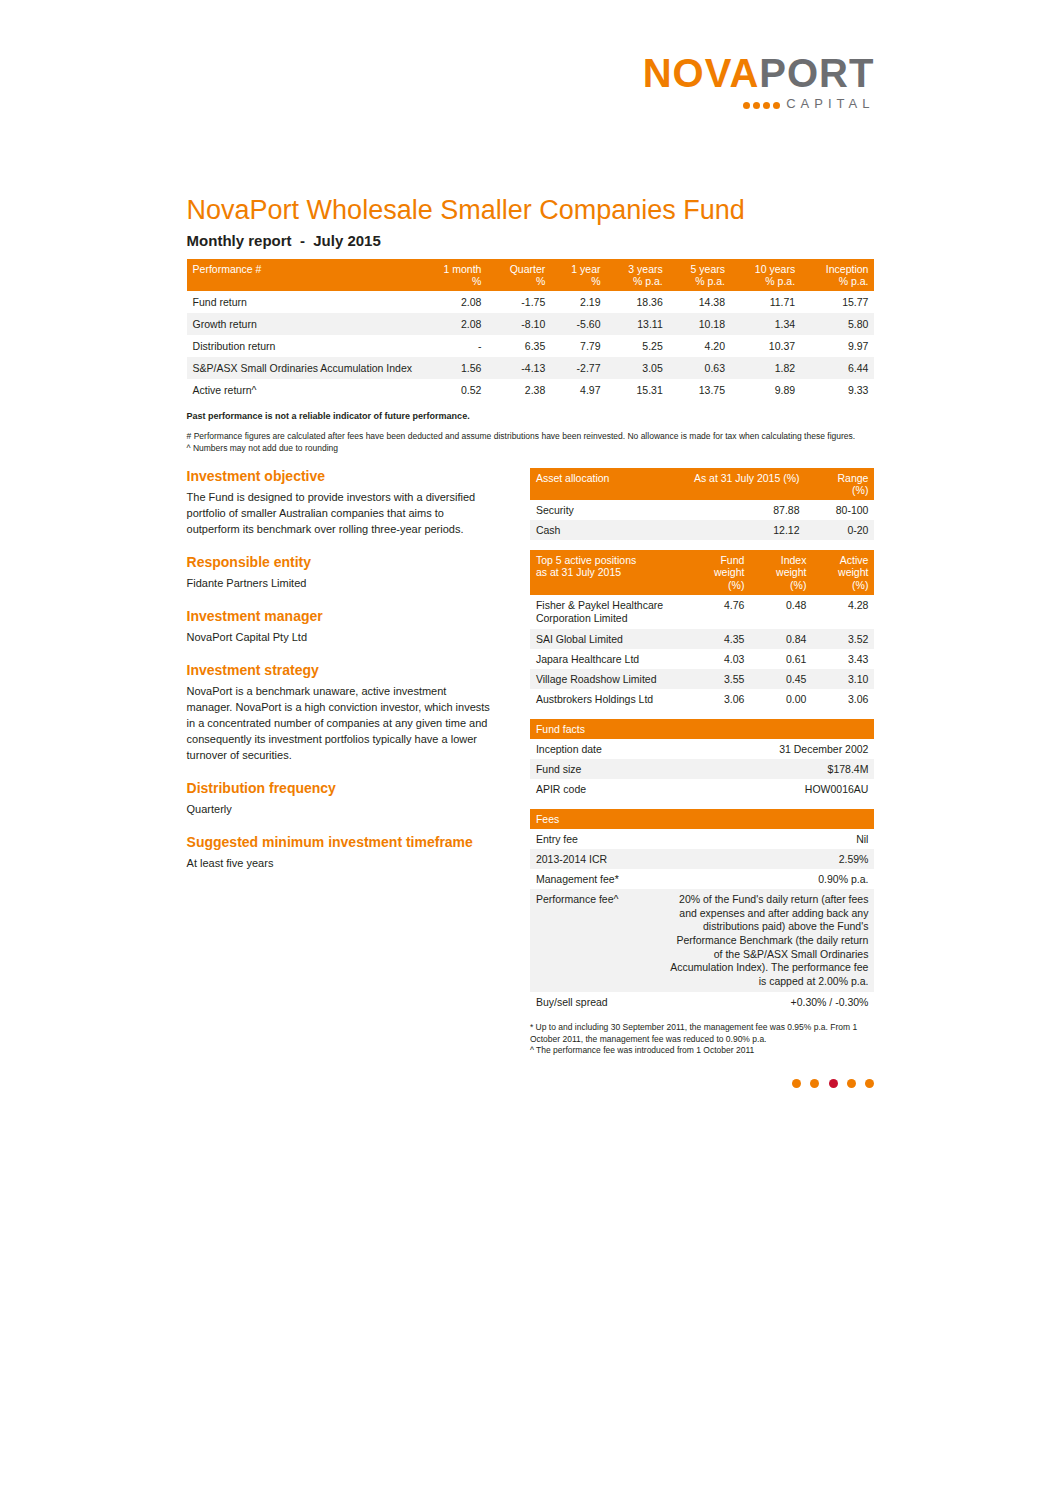NOVA PORT
CAPITAL
NovaPort Wholesale Smaller Companies Fund
Monthly report - July 2015
| Performance # | 1 month % | Quarter % | 1 year % | 3 years % p.a. | 5 years % p.a. | 10 years % p.a. | Inception % p.a. |
| --- | --- | --- | --- | --- | --- | --- | --- |
| Fund return | 2.08 | -1.75 | 2.19 | 18.36 | 14.38 | 11.71 | 15.77 |
| Growth return | 2.08 | -8.10 | -5.60 | 13.11 | 10.18 | 1.34 | 5.80 |
| Distribution return | - | 6.35 | 7.79 | 5.25 | 4.20 | 10.37 | 9.97 |
| S&P/ASX Small Ordinaries Accumulation Index | 1.56 | -4.13 | -2.77 | 3.05 | 0.63 | 1.82 | 6.44 |
| Active return^ | 0.52 | 2.38 | 4.97 | 15.31 | 13.75 | 9.89 | 9.33 |
Past performance is not a reliable indicator of future performance.
# Performance figures are calculated after fees have been deducted and assume distributions have been reinvested. No allowance is made for tax when calculating these figures.
^ Numbers may not add due to rounding
Investment objective
The Fund is designed to provide investors with a diversified portfolio of smaller Australian companies that aims to outperform its benchmark over rolling three-year periods.
Responsible entity
Fidante Partners Limited
Investment manager
NovaPort Capital Pty Ltd
Investment strategy
NovaPort is a benchmark unaware, active investment manager. NovaPort is a high conviction investor, which invests in a concentrated number of companies at any given time and consequently its investment portfolios typically have a lower turnover of securities.
Distribution frequency
Quarterly
Suggested minimum investment timeframe
At least five years
| Asset allocation | As at 31 July 2015 (%) | Range (%) |
| --- | --- | --- |
| Security | 87.88 | 80-100 |
| Cash | 12.12 | 0-20 |
| Top 5 active positions as at 31 July 2015 | Fund weight (%) | Index weight (%) | Active weight (%) |
| --- | --- | --- | --- |
| Fisher & Paykel Healthcare Corporation Limited | 4.76 | 0.48 | 4.28 |
| SAI Global Limited | 4.35 | 0.84 | 3.52 |
| Japara Healthcare Ltd | 4.03 | 0.61 | 3.43 |
| Village Roadshow Limited | 3.55 | 0.45 | 3.10 |
| Austbrokers Holdings Ltd | 3.06 | 0.00 | 3.06 |
| Fund facts |
| --- |
| Inception date | 31 December 2002 |
| Fund size | $178.4M |
| APIR code | HOW0016AU |
| Fees |
| --- |
| Entry fee | Nil |
| 2013-2014 ICR | 2.59% |
| Management fee* | 0.90% p.a. |
| Performance fee^ | 20% of the Fund's daily return (after fees and expenses and after adding back any distributions paid) above the Fund's Performance Benchmark (the daily return of the S&P/ASX Small Ordinaries Accumulation Index). The performance fee is capped at 2.00% p.a. |
| Buy/sell spread | +0.30% / -0.30% |
* Up to and including 30 September 2011, the management fee was 0.95% p.a. From 1 October 2011, the management fee was reduced to 0.90% p.a.
^ The performance fee was introduced from 1 October 2011